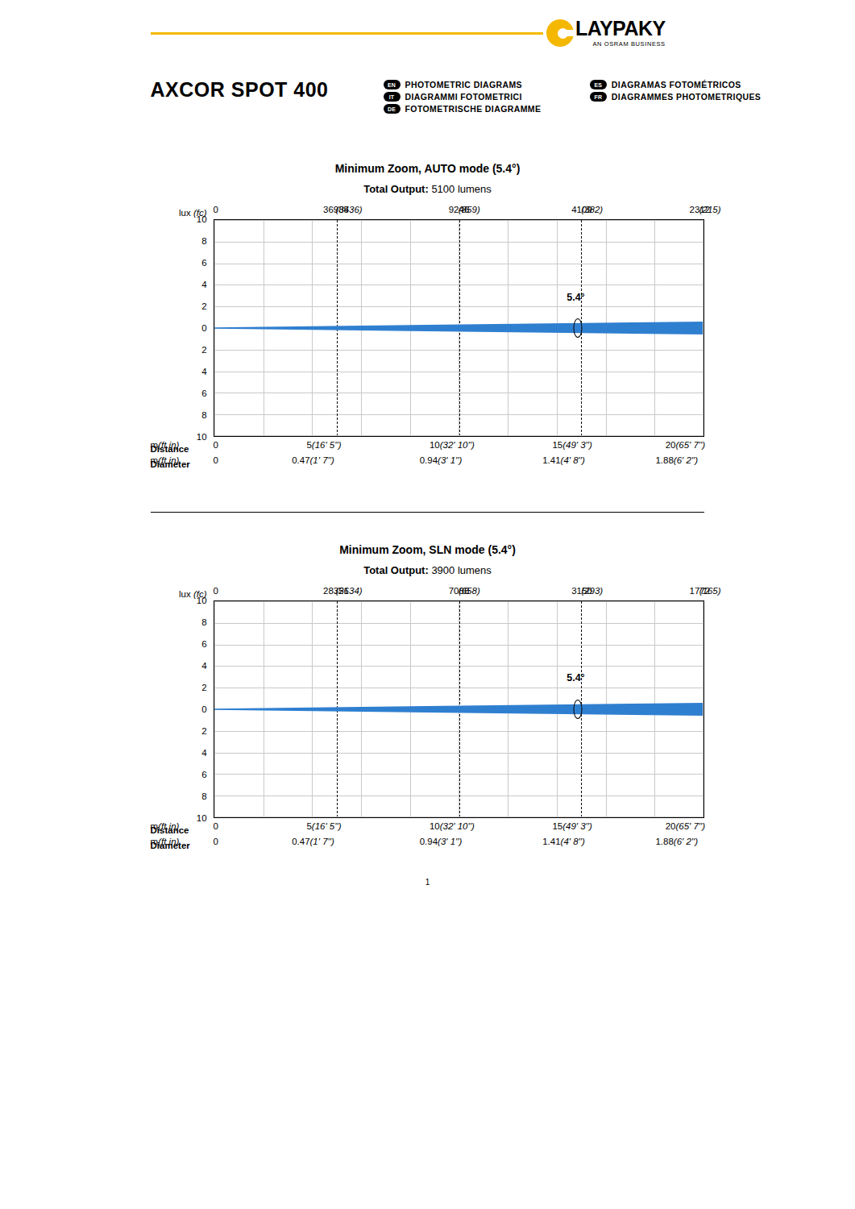LAYPAKY
AN OSRAM BUSINESS
AXCOR SPOT 400
EN PHOTOMETRIC DIAGRAMS
ES DIAGRAMAS FOTOMÉTRICOS
IT DIAGRAMMI FOTOMETRICI
FR DIAGRAMMES PHOTOMETRIQUES
DE FOTOMETRISCHE DIAGRAMME
Minimum Zoom, AUTO mode (5.4°)
Total Output: 5100 lumens
lux (fc)
0 36985 (3436) 9246 (859) 4109 (382) 2312 (215)
10 8 6 4 2 0 2 4 6 8 10
5.4°
Distance
m (ft in) 0 5 (16' 5'') 10 (32' 10'') 15 (49' 3'') 20 (65' 7'')
Diameter
m (ft in) 0 0.47 (1' 7'') 0.94 (3' 1'') 1.41 (4' 8'') 1.88 (6' 2'')
Minimum Zoom, SLN mode (5.4°)
Total Output: 3900 lumens
lux (fc)
0 28351 (2634) 7088 (658) 3150 (293) 1772 (165)
10 8 6 4 2 0 2 4 6 8 10
5.4°
Distance
m (ft in) 0 5 (16' 5'') 10 (32' 10'') 15 (49' 3'') 20 (65' 7'')
Diameter
m (ft in) 0 0.47 (1' 7'') 0.94 (3' 1'') 1.41 (4' 8'') 1.88 (6' 2'')
1